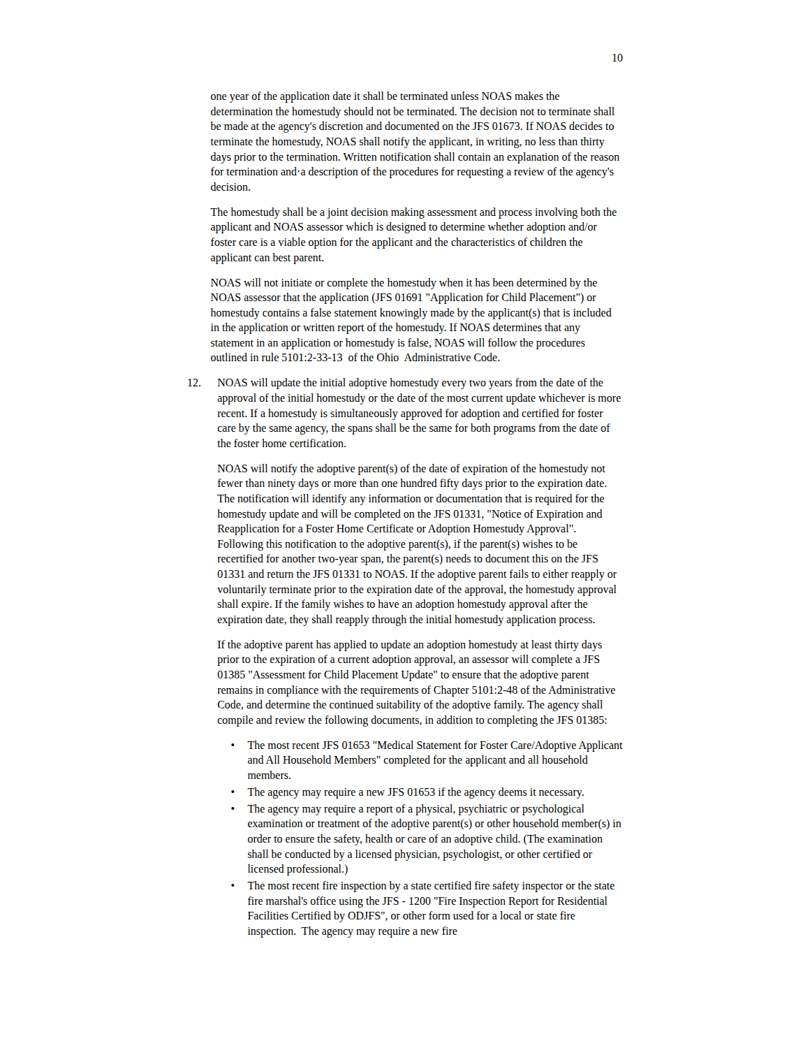10
one year of the application date it shall be terminated unless NOAS makes the determination the homestudy should not be terminated. The decision not to terminate shall be made at the agency's discretion and documented on the JFS 01673. If NOAS decides to terminate the homestudy, NOAS shall notify the applicant, in writing, no less than thirty days prior to the termination. Written notification shall contain an explanation of the reason for termination and·a description of the procedures for requesting a review of the agency's decision.
The homestudy shall be a joint decision making assessment and process involving both the applicant and NOAS assessor which is designed to determine whether adoption and/or foster care is a viable option for the applicant and the characteristics of children the applicant can best parent.
NOAS will not initiate or complete the homestudy when it has been determined by the NOAS assessor that the application (JFS 01691 "Application for Child Placement") or homestudy contains a false statement knowingly made by the applicant(s) that is included in the application or written report of the homestudy. If NOAS determines that any statement in an application or homestudy is false, NOAS will follow the procedures outlined in rule 5101:2-33-13 of the Ohio Administrative Code.
12.
NOAS will update the initial adoptive homestudy every two years from the date of the approval of the initial homestudy or the date of the most current update whichever is more recent. If a homestudy is simultaneously approved for adoption and certified for foster care by the same agency, the spans shall be the same for both programs from the date of the foster home certification.
NOAS will notify the adoptive parent(s) of the date of expiration of the homestudy not fewer than ninety days or more than one hundred fifty days prior to the expiration date. The notification will identify any information or documentation that is required for the homestudy update and will be completed on the JFS 01331, "Notice of Expiration and Reapplication for a Foster Home Certificate or Adoption Homestudy Approval". Following this notification to the adoptive parent(s), if the parent(s) wishes to be recertified for another two-year span, the parent(s) needs to document this on the JFS 01331 and return the JFS 01331 to NOAS. If the adoptive parent fails to either reapply or voluntarily terminate prior to the expiration date of the approval, the homestudy approval shall expire. If the family wishes to have an adoption homestudy approval after the expiration date, they shall reapply through the initial homestudy application process.
If the adoptive parent has applied to update an adoption homestudy at least thirty days prior to the expiration of a current adoption approval, an assessor will complete a JFS 01385 "Assessment for Child Placement Update" to ensure that the adoptive parent remains in compliance with the requirements of Chapter 5101:2-48 of the Administrative Code, and determine the continued suitability of the adoptive family. The agency shall compile and review the following documents, in addition to completing the JFS 01385:
• The most recent JFS 01653 "Medical Statement for Foster Care/Adoptive Applicant and All Household Members" completed for the applicant and all household members.
• The agency may require a new JFS 01653 if the agency deems it necessary.
• The agency may require a report of a physical, psychiatric or psychological examination or treatment of the adoptive parent(s) or other household member(s) in order to ensure the safety, health or care of an adoptive child. (The examination shall be conducted by a licensed physician, psychologist, or other certified or licensed professional.)
• The most recent fire inspection by a state certified fire safety inspector or the state fire marshal's office using the JFS - 1200 "Fire Inspection Report for Residential Facilities Certified by ODJFS", or other form used for a local or state fire inspection. The agency may require a new fire